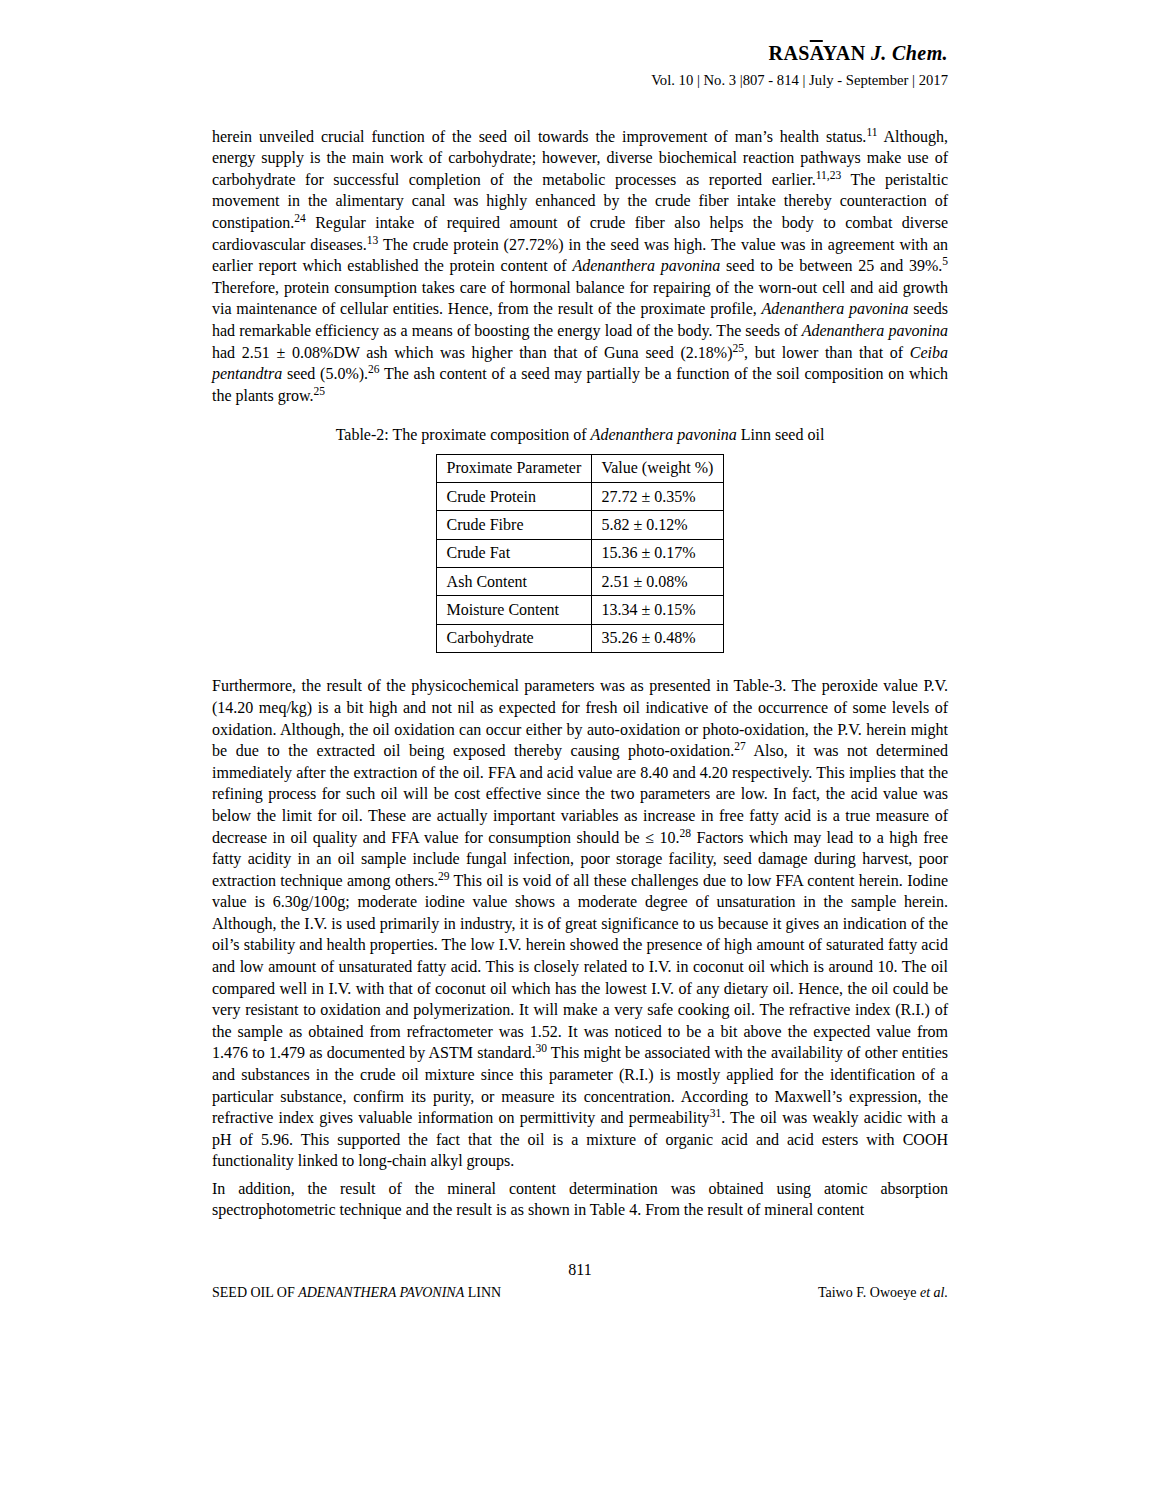RASAYAN J. Chem.
Vol. 10 | No. 3 |807 - 814 | July - September | 2017
herein unveiled crucial function of the seed oil towards the improvement of man’s health status.11 Although, energy supply is the main work of carbohydrate; however, diverse biochemical reaction pathways make use of carbohydrate for successful completion of the metabolic processes as reported earlier.11,23 The peristaltic movement in the alimentary canal was highly enhanced by the crude fiber intake thereby counteraction of constipation.24 Regular intake of required amount of crude fiber also helps the body to combat diverse cardiovascular diseases.13 The crude protein (27.72%) in the seed was high. The value was in agreement with an earlier report which established the protein content of Adenanthera pavonina seed to be between 25 and 39%.5 Therefore, protein consumption takes care of hormonal balance for repairing of the worn-out cell and aid growth via maintenance of cellular entities. Hence, from the result of the proximate profile, Adenanthera pavonina seeds had remarkable efficiency as a means of boosting the energy load of the body. The seeds of Adenanthera pavonina had 2.51 ± 0.08%DW ash which was higher than that of Guna seed (2.18%)25, but lower than that of Ceiba pentandtra seed (5.0%).26 The ash content of a seed may partially be a function of the soil composition on which the plants grow.25
Table-2: The proximate composition of Adenanthera pavonina Linn seed oil
| Proximate Parameter | Value (weight %) |
| --- | --- |
| Crude Protein | 27.72 ± 0.35% |
| Crude Fibre | 5.82 ± 0.12% |
| Crude Fat | 15.36 ± 0.17% |
| Ash Content | 2.51 ± 0.08% |
| Moisture Content | 13.34 ± 0.15% |
| Carbohydrate | 35.26 ± 0.48% |
Furthermore, the result of the physicochemical parameters was as presented in Table-3. The peroxide value P.V. (14.20 meq/kg) is a bit high and not nil as expected for fresh oil indicative of the occurrence of some levels of oxidation. Although, the oil oxidation can occur either by auto-oxidation or photo-oxidation, the P.V. herein might be due to the extracted oil being exposed thereby causing photo-oxidation.27 Also, it was not determined immediately after the extraction of the oil. FFA and acid value are 8.40 and 4.20 respectively. This implies that the refining process for such oil will be cost effective since the two parameters are low. In fact, the acid value was below the limit for oil. These are actually important variables as increase in free fatty acid is a true measure of decrease in oil quality and FFA value for consumption should be ≤ 10.28 Factors which may lead to a high free fatty acidity in an oil sample include fungal infection, poor storage facility, seed damage during harvest, poor extraction technique among others.29 This oil is void of all these challenges due to low FFA content herein. Iodine value is 6.30g/100g; moderate iodine value shows a moderate degree of unsaturation in the sample herein. Although, the I.V. is used primarily in industry, it is of great significance to us because it gives an indication of the oil’s stability and health properties. The low I.V. herein showed the presence of high amount of saturated fatty acid and low amount of unsaturated fatty acid. This is closely related to I.V. in coconut oil which is around 10. The oil compared well in I.V. with that of coconut oil which has the lowest I.V. of any dietary oil. Hence, the oil could be very resistant to oxidation and polymerization. It will make a very safe cooking oil. The refractive index (R.I.) of the sample as obtained from refractometer was 1.52. It was noticed to be a bit above the expected value from 1.476 to 1.479 as documented by ASTM standard.30 This might be associated with the availability of other entities and substances in the crude oil mixture since this parameter (R.I.) is mostly applied for the identification of a particular substance, confirm its purity, or measure its concentration. According to Maxwell’s expression, the refractive index gives valuable information on permittivity and permeability31. The oil was weakly acidic with a pH of 5.96. This supported the fact that the oil is a mixture of organic acid and acid esters with COOH functionality linked to long-chain alkyl groups.
In addition, the result of the mineral content determination was obtained using atomic absorption spectrophotometric technique and the result is as shown in Table 4. From the result of mineral content
811
SEED OIL OF ADENANTHERA PAVONINA LINN
Taiwo F. Owoeye et al.